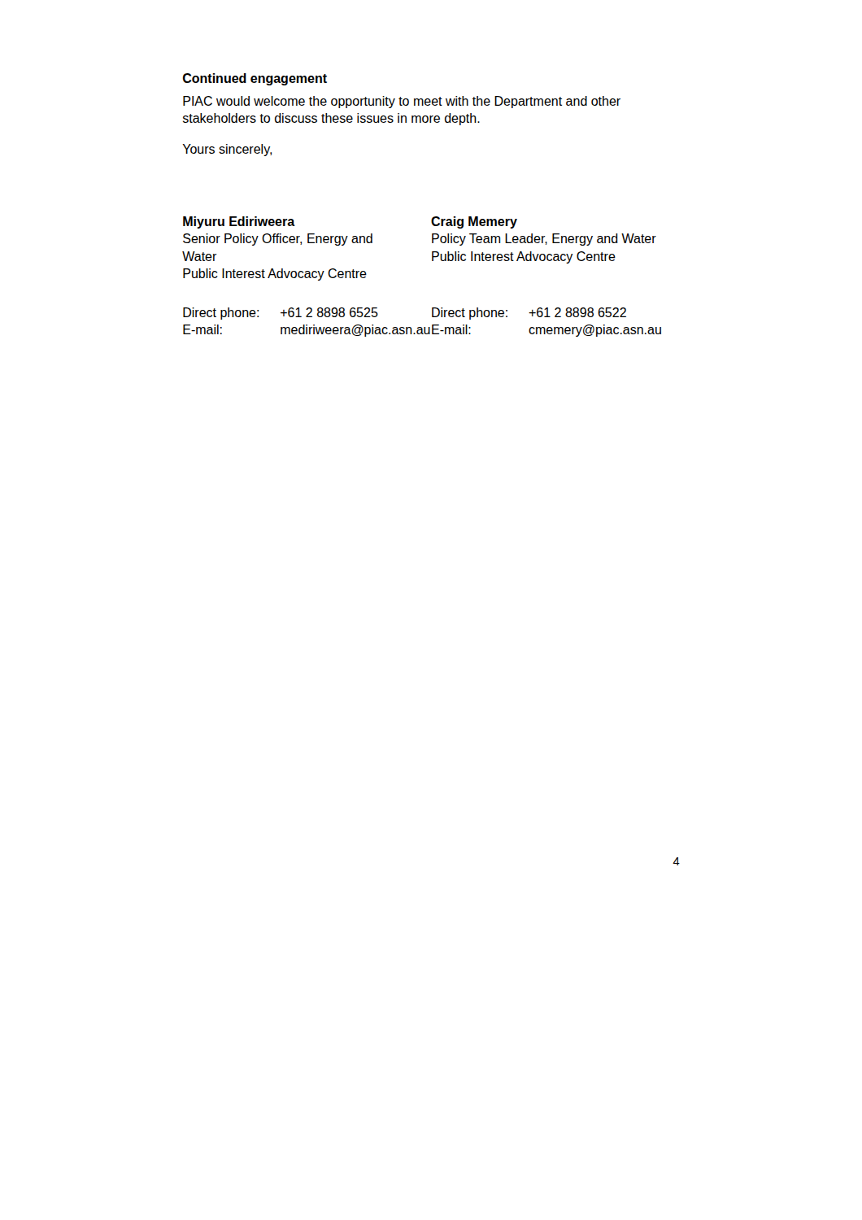Continued engagement
PIAC would welcome the opportunity to meet with the Department and other stakeholders to discuss these issues in more depth.
Yours sincerely,
Miyuru Ediriweera
Senior Policy Officer, Energy and Water
Public Interest Advocacy Centre
Craig Memery
Policy Team Leader, Energy and Water
Public Interest Advocacy Centre
Direct phone: +61 2 8898 6525
E-mail: mediriweera@piac.asn.au
Direct phone: +61 2 8898 6522
E-mail: cmemery@piac.asn.au
4